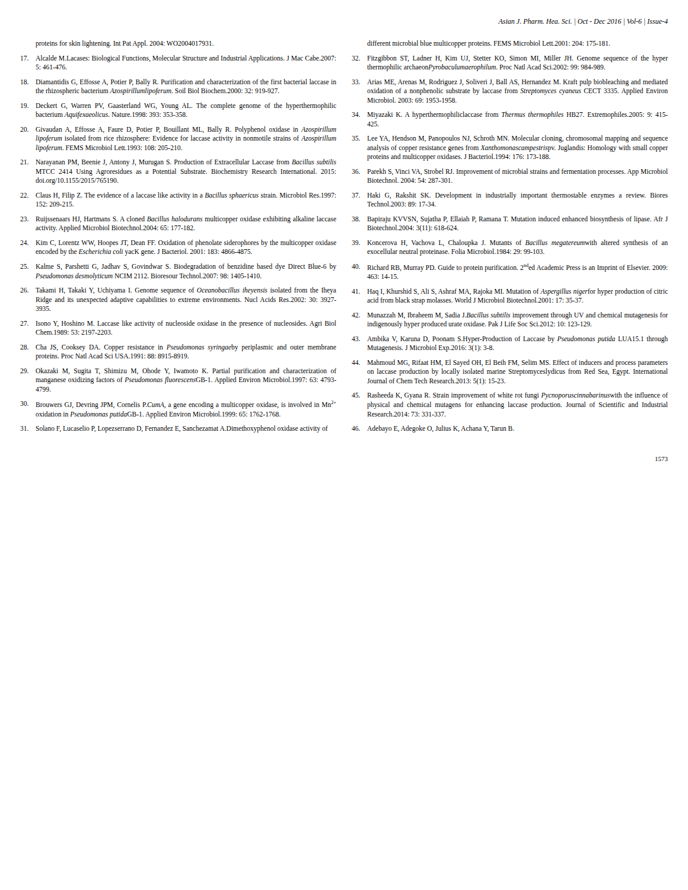Asian J. Pharm. Hea. Sci. | Oct - Dec 2016 | Vol-6 | Issue-4
proteins for skin lightening. Int Pat Appl. 2004: WO2004017931.
17. Alcalde M.Lacases: Biological Functions, Molecular Structure and Industrial Applications. J Mac Cabe.2007: 5: 461-476.
18. Diamantidis G, Effosse A, Potier P, Bally R. Purification and characterization of the first bacterial laccase in the rhizospheric bacterium Azospirillumlipoferum. Soil Biol Biochem.2000: 32: 919-927.
19. Deckert G, Warren PV, Gaasterland WG, Young AL. The complete genome of the hyperthermophilic bacterium Aquifexaeolicus. Nature.1998: 393: 353-358.
20. Givaudan A, Effosse A, Faure D, Potier P, Bouillant ML, Bally R. Polyphenol oxidase in Azospirillum lipoferum isolated from rice rhizosphere: Evidence for laccase activity in nonmotile strains of Azospirillum lipoferum. FEMS Microbiol Lett.1993: 108: 205-210.
21. Narayanan PM, Beenie J, Antony J, Murugan S. Production of Extracellular Laccase from Bacillus subtilis MTCC 2414 Using Agroresidues as a Potential Substrate. Biochemistry Research International. 2015: doi.org/10.1155/2015/765190.
22. Claus H, Filip Z. The evidence of a laccase like activity in a Bacillus sphaericus strain. Microbiol Res.1997: 152: 209-215.
23. Ruijssenaars HJ, Hartmans S. A cloned Bacillus halodurans multicopper oxidase exhibiting alkaline laccase activity. Applied Microbiol Biotechnol.2004: 65: 177-182.
24. Kim C, Lorentz WW, Hoopes JT, Dean FF. Oxidation of phenolate siderophores by the multicopper oxidase encoded by the Escherichia coli yacK gene. J Bacteriol. 2001: 183: 4866-4875.
25. Kalme S, Parshetti G, Jadhav S, Govindwar S. Biodegradation of benzidine based dye Direct Blue-6 by Pseudomonas desmolyticum NCIM 2112. Bioresour Technol.2007: 98: 1405-1410.
26. Takami H, Takaki Y, Uchiyama I. Genome sequence of Oceanobacillus iheyensis isolated from the Iheya Ridge and its unexpected adaptive capabilities to extreme environments. Nucl Acids Res.2002: 30: 3927-3935.
27. Isono Y, Hoshino M. Laccase like activity of nucleoside oxidase in the presence of nucleosides. Agri Biol Chem.1989: 53: 2197-2203.
28. Cha JS, Cooksey DA. Copper resistance in Pseudomonas syringaeby periplasmic and outer membrane proteins. Proc Natl Acad Sci USA.1991: 88: 8915-8919.
29. Okazaki M, Sugita T, Shimizu M, Ohode Y, Iwamoto K. Partial purification and characterization of manganese oxidizing factors of Pseudomonas fluorescens GB-1. Applied Environ Microbiol.1997: 63: 4793-4799.
30. Brouwers GJ, Devring JPM, Cornelis P.CumA, a gene encoding a multicopper oxidase, is involved in Mn2+ oxidation in Pseudomonas putida GB-1. Applied Environ Microbiol.1999: 65: 1762-1768.
31. Solano F, Lucaselio P, Lopezserrano D, Fernandez E, Sanchezamat A.Dimethoxyphenol oxidase activity of
different microbial blue multicopper proteins. FEMS Microbiol Lett.2001: 204: 175-181.
32. Fitzgibbon ST, Ladner H, Kim UJ, Stetter KO, Simon MI, Miller JH. Genome sequence of the hyper thermophilic archaeonPyrobaculumaerophilum. Proc Natl Acad Sci.2002: 99: 984-989.
33. Arias ME, Arenas M, Rodriguez J, Soliveri J, Ball AS, Hernandez M. Kraft pulp biobleaching and mediated oxidation of a nonphenolic substrate by laccase from Streptomyces cyaneus CECT 3335. Applied Environ Microbiol. 2003: 69: 1953-1958.
34. Miyazaki K. A hyperthermophiliclaccase from Thermus thermophiles HB27. Extremophiles.2005: 9: 415-425.
35. Lee YA, Hendson M, Panopoulos NJ, Schroth MN. Molecular cloning, chromosomal mapping and sequence analysis of copper resistance genes from Xanthomonascampestrispv. Juglandis: Homology with small copper proteins and multicopper oxidases. J Bacteriol.1994: 176: 173-188.
36. Parekh S, Vinci VA, Strobel RJ. Improvement of microbial strains and fermentation processes. App Microbiol Biotechnol. 2004: 54: 287-301.
37. Haki G, Rakshit SK. Development in industrially important thermostable enzymes a review. Biores Technol.2003: 89: 17-34.
38. Bapiraju KVVSN, Sujatha P, Ellaiah P, Ramana T. Mutation induced enhanced biosynthesis of lipase. Afr J Biotechnol.2004: 3(11): 618-624.
39. Koncerova H, Vachova L, Chaloupka J. Mutants of Bacillus megatereumwith altered synthesis of an exocellular neutral proteinase. Folia Microbiol.1984: 29: 99-103.
40. Richard RB, Murray PD. Guide to protein purification. 2nded Academic Press is an Imprint of Elsevier. 2009: 463: 14-15.
41. Haq I, Khurshid S, Ali S, Ashraf MA, Rajoka MI. Mutation of Aspergillus nigerfor hyper production of citric acid from black strap molasses. World J Microbiol Biotechnol.2001: 17: 35-37.
42. Munazzah M, Ibraheem M, Sadia J.Bacillus subtilis improvement through UV and chemical mutagenesis for indigenously hyper produced urate oxidase. Pak J Life Soc Sci.2012: 10: 123-129.
43. Ambika V, Karuna D, Poonam S.Hyper-Production of Laccase by Pseudomonas putida LUA15.1 through Mutagenesis. J Microbiol Exp.2016: 3(1): 3-8.
44. Mahmoud MG, Rifaat HM, El Sayed OH, El Beih FM, Selim MS. Effect of inducers and process parameters on laccase production by locally isolated marine Streptomyceslydicus from Red Sea, Egypt. International Journal of Chem Tech Research.2013: 5(1): 15-23.
45. Rasheeda K, Gyana R. Strain improvement of white rot fungi Pycnoporuscinnabarinuswith the influence of physical and chemical mutagens for enhancing laccase production. Journal of Scientific and Industrial Research.2014: 73: 331-337.
46. Adebayo E, Adegoke O, Julius K, Achana Y, Tarun B.
1573